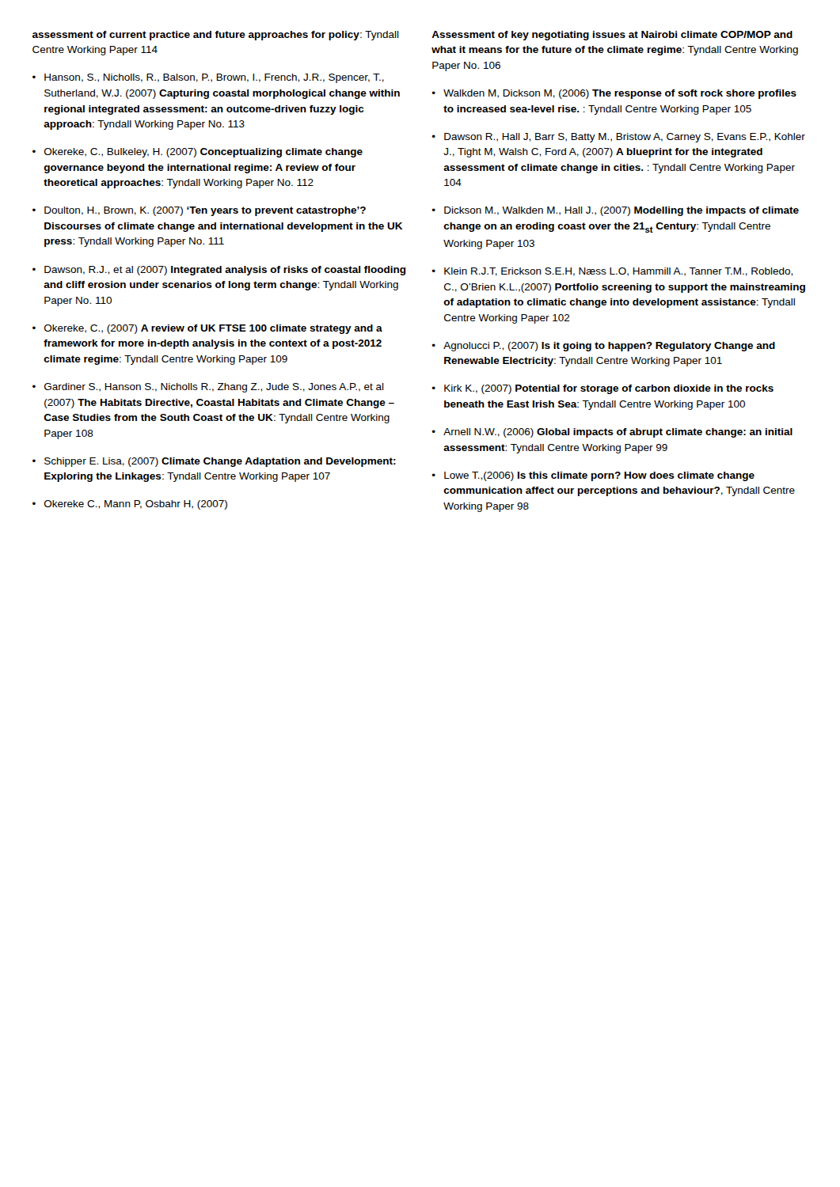assessment of current practice and future approaches for policy: Tyndall Centre Working Paper 114
Hanson, S., Nicholls, R., Balson, P., Brown, I., French, J.R., Spencer, T., Sutherland, W.J. (2007) Capturing coastal morphological change within regional integrated assessment: an outcome-driven fuzzy logic approach: Tyndall Working Paper No. 113
Okereke, C., Bulkeley, H. (2007) Conceptualizing climate change governance beyond the international regime: A review of four theoretical approaches: Tyndall Working Paper No. 112
Doulton, H., Brown, K. (2007) ‘Ten years to prevent catastrophe’? Discourses of climate change and international development in the UK press: Tyndall Working Paper No. 111
Dawson, R.J., et al (2007) Integrated analysis of risks of coastal flooding and cliff erosion under scenarios of long term change: Tyndall Working Paper No. 110
Okereke, C., (2007) A review of UK FTSE 100 climate strategy and a framework for more in-depth analysis in the context of a post-2012 climate regime: Tyndall Centre Working Paper 109
Gardiner S., Hanson S., Nicholls R., Zhang Z., Jude S., Jones A.P., et al (2007) The Habitats Directive, Coastal Habitats and Climate Change – Case Studies from the South Coast of the UK: Tyndall Centre Working Paper 108
Schipper E. Lisa, (2007) Climate Change Adaptation and Development: Exploring the Linkages: Tyndall Centre Working Paper 107
Okereke C., Mann P, Osbahr H, (2007)
Assessment of key negotiating issues at Nairobi climate COP/MOP and what it means for the future of the climate regime: Tyndall Centre Working Paper No. 106
Walkden M, Dickson M, (2006) The response of soft rock shore profiles to increased sea-level rise. : Tyndall Centre Working Paper 105
Dawson R., Hall J, Barr S, Batty M., Bristow A, Carney S, Evans E.P., Kohler J., Tight M, Walsh C, Ford A, (2007) A blueprint for the integrated assessment of climate change in cities. : Tyndall Centre Working Paper 104
Dickson M., Walkden M., Hall J., (2007) Modelling the impacts of climate change on an eroding coast over the 21st Century: Tyndall Centre Working Paper 103
Klein R.J.T, Erickson S.E.H, Næss L.O, Hammill A., Tanner T.M., Robledo, C., O’Brien K.L.,(2007) Portfolio screening to support the mainstreaming of adaptation to climatic change into development assistance: Tyndall Centre Working Paper 102
Agnolucci P., (2007) Is it going to happen? Regulatory Change and Renewable Electricity: Tyndall Centre Working Paper 101
Kirk K., (2007) Potential for storage of carbon dioxide in the rocks beneath the East Irish Sea: Tyndall Centre Working Paper 100
Arnell N.W., (2006) Global impacts of abrupt climate change: an initial assessment: Tyndall Centre Working Paper 99
Lowe T.,(2006) Is this climate porn? How does climate change communication affect our perceptions and behaviour?, Tyndall Centre Working Paper 98